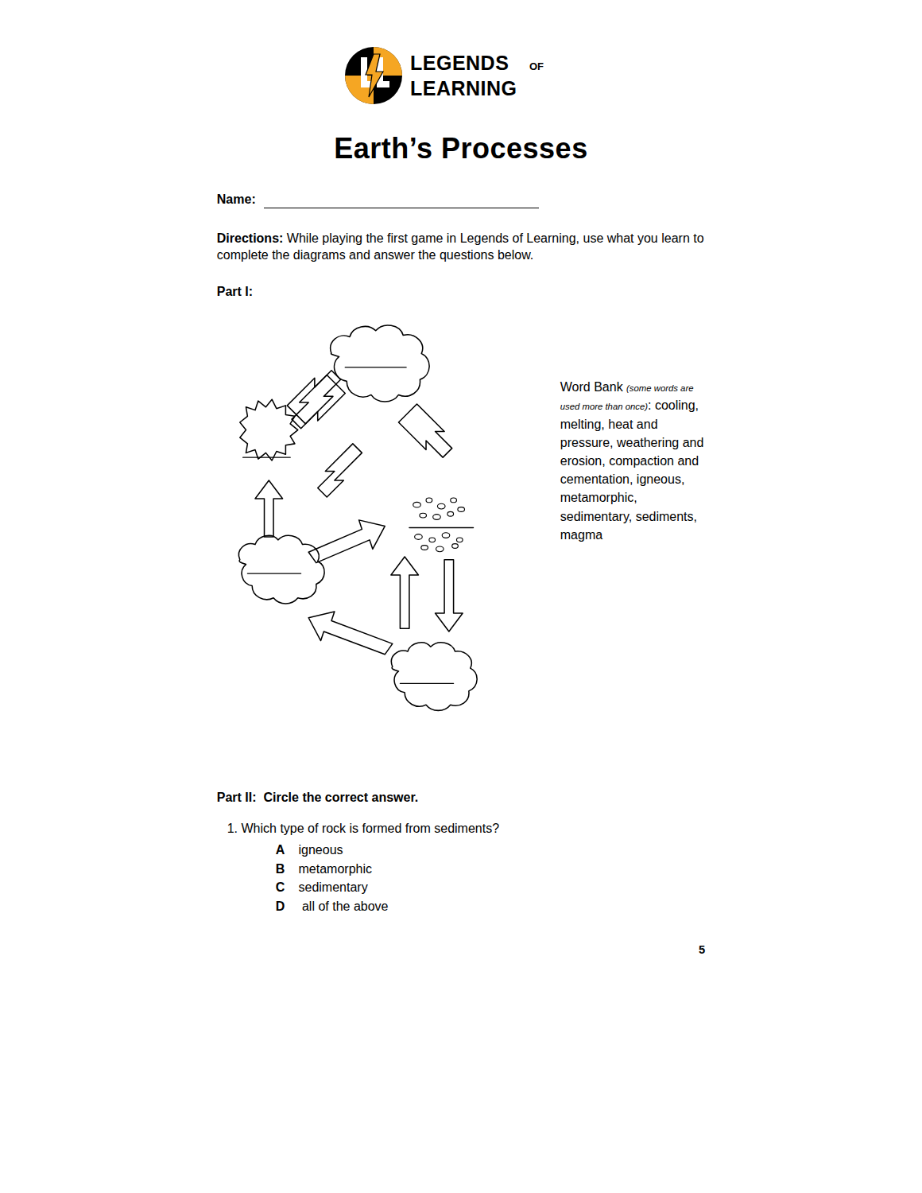LEGENDS OF LEARNING
Earth’s Processes
Name:
Directions: While playing the first game in Legends of Learning, use what you learn to complete the diagrams and answer the questions below.
Part I:
Word Bank (some words are used more than once): cooling, melting, heat and pressure, weathering and erosion, compaction and cementation, igneous, metamorphic, sedimentary, sediments, magma
Part II: Circle the correct answer.
Which type of rock is formed from sediments?
Aigneous
Bmetamorphic
Csedimentary
D all of the above
5